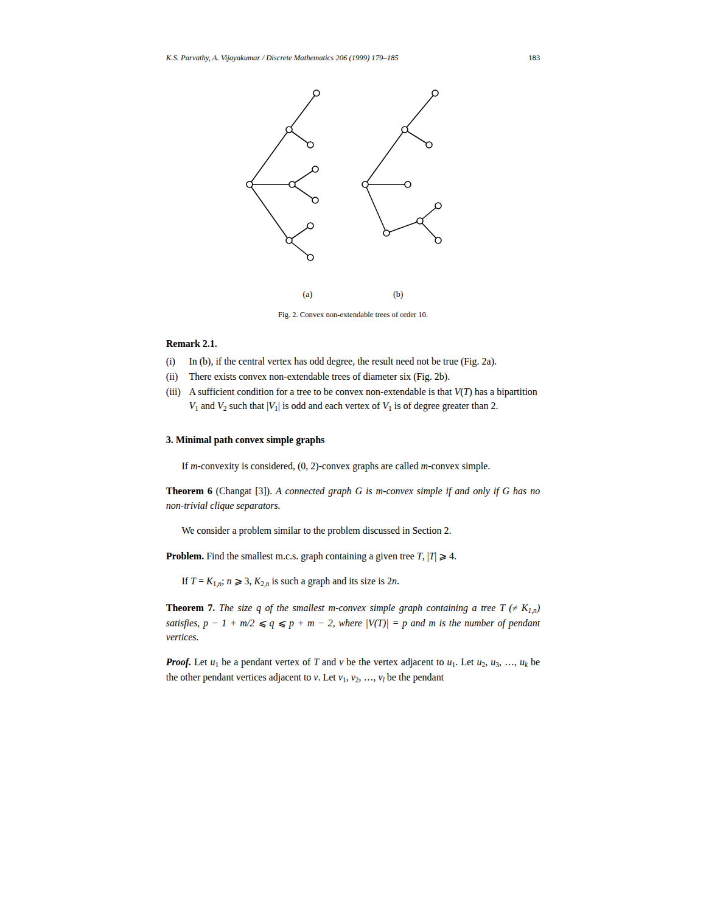K.S. Parvathy, A. Vijayakumar / Discrete Mathematics 206 (1999) 179–185 183
(a) (b)
Fig. 2. Convex non-extendable trees of order 10.
Remark 2.1.
(i) In (b), if the central vertex has odd degree, the result need not be true (Fig. 2a).
(ii) There exists convex non-extendable trees of diameter six (Fig. 2b).
(iii) A sufficient condition for a tree to be convex non-extendable is that V(T) has a bipartition V1 and V2 such that |V1| is odd and each vertex of V1 is of degree greater than 2.
3. Minimal path convex simple graphs
If m-convexity is considered, (0, 2)-convex graphs are called m-convex simple.
Theorem 6 (Changat [3]). A connected graph G is m-convex simple if and only if G has no non-trivial clique separators.
We consider a problem similar to the problem discussed in Section 2.
Problem. Find the smallest m.c.s. graph containing a given tree T, |T| ⩾ 4.
If T = K1,n; n ⩾ 3, K2,n is such a graph and its size is 2n.
Theorem 7. The size q of the smallest m-convex simple graph containing a tree T (≠ K1,n) satisfies, p − 1 + m/2 ⩽ q ⩽ p + m − 2, where |V(T)| = p and m is the number of pendant vertices.
Proof. Let u1 be a pendant vertex of T and v be the vertex adjacent to u1. Let u2, u3, …, uk be the other pendant vertices adjacent to v. Let v1, v2, …, vl be the pendant